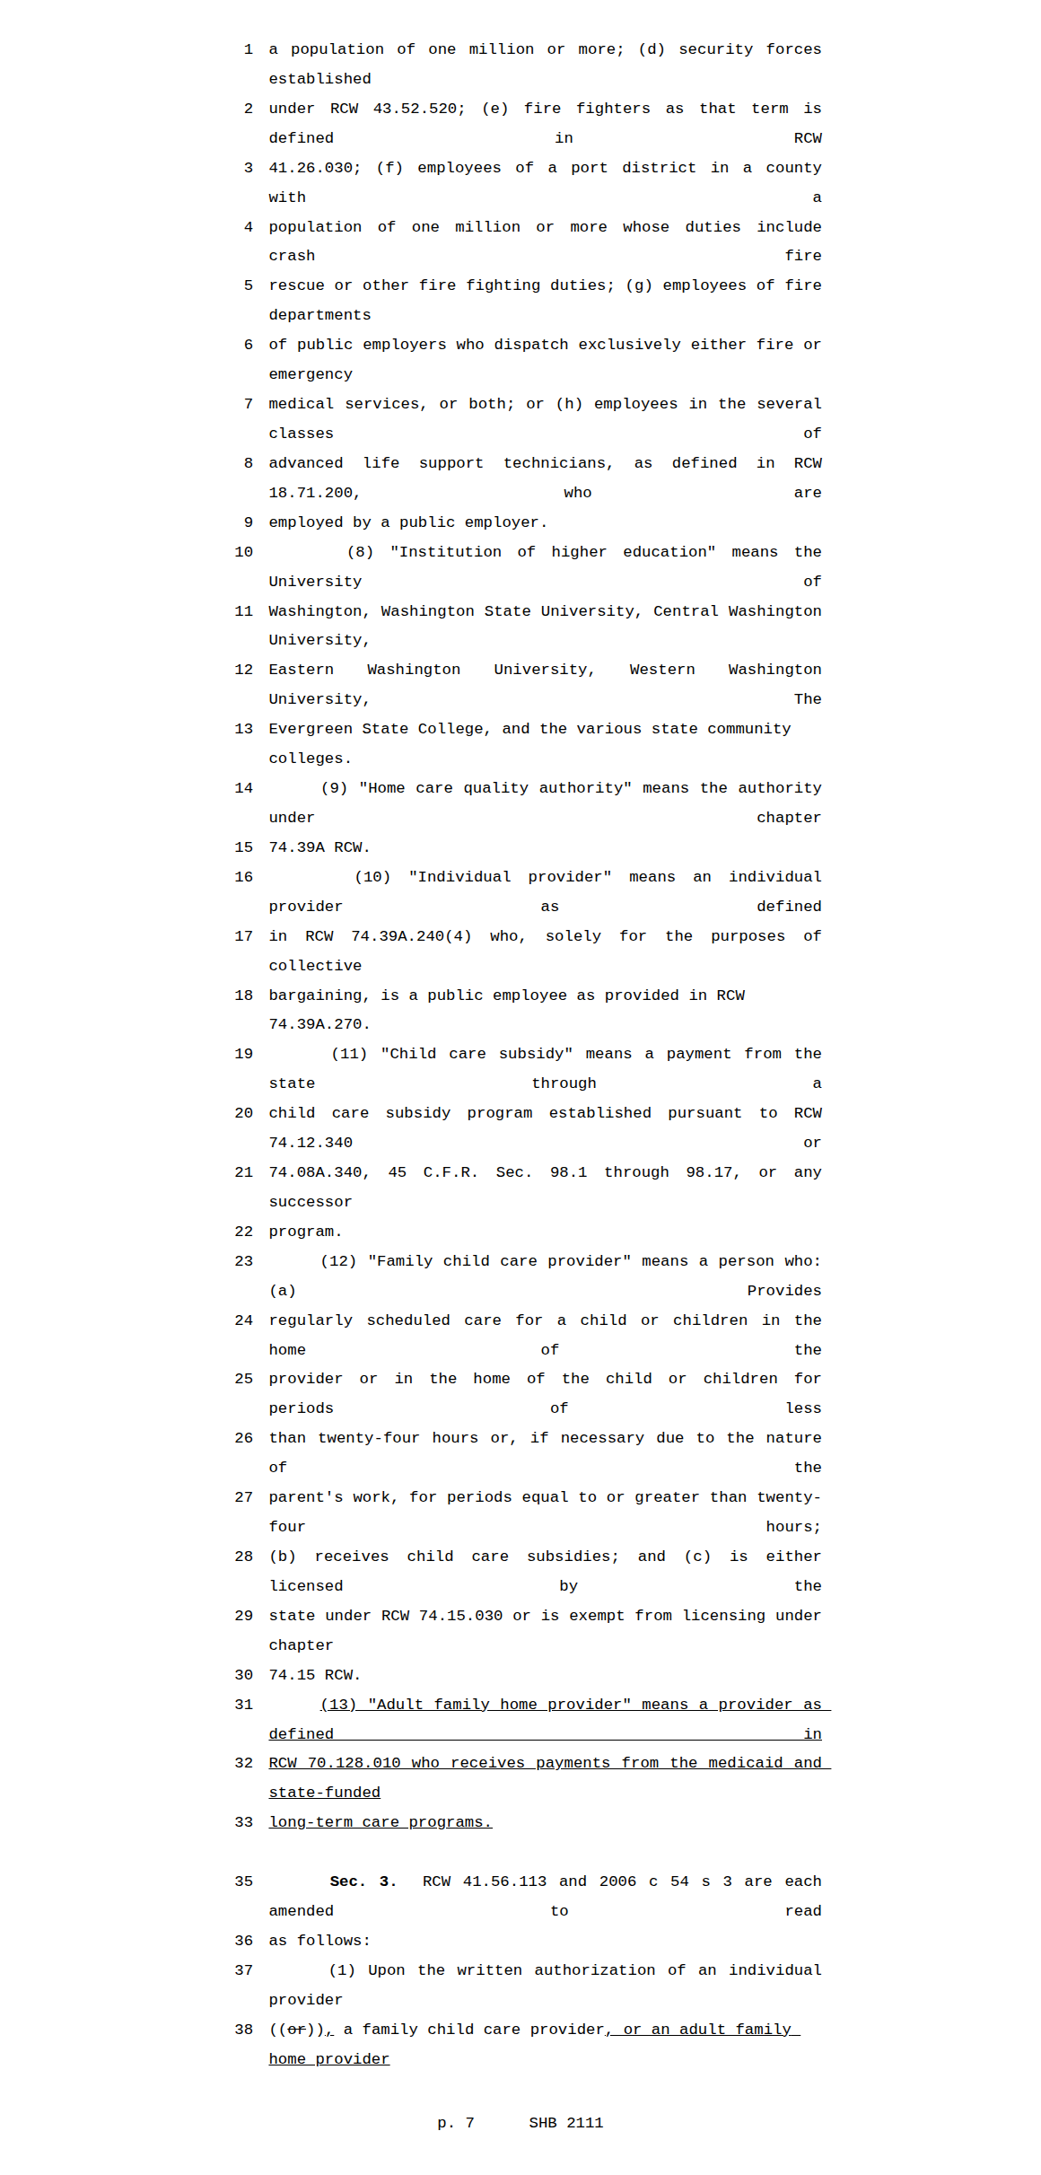a population of one million or more; (d) security forces established
under RCW 43.52.520; (e) fire fighters as that term is defined in RCW
41.26.030; (f) employees of a port district in a county with a
population of one million or more whose duties include crash fire
rescue or other fire fighting duties; (g) employees of fire departments
of public employers who dispatch exclusively either fire or emergency
medical services, or both; or (h) employees in the several classes of
advanced life support technicians, as defined in RCW 18.71.200, who are
employed by a public employer.
(8) "Institution of higher education" means the University of
Washington, Washington State University, Central Washington University,
Eastern Washington University, Western Washington University, The
Evergreen State College, and the various state community colleges.
(9) "Home care quality authority" means the authority under chapter
74.39A RCW.
(10) "Individual provider" means an individual provider as defined
in RCW 74.39A.240(4) who, solely for the purposes of collective
bargaining, is a public employee as provided in RCW 74.39A.270.
(11) "Child care subsidy" means a payment from the state through a
child care subsidy program established pursuant to RCW 74.12.340 or
74.08A.340, 45 C.F.R. Sec. 98.1 through 98.17, or any successor
program.
(12) "Family child care provider" means a person who: (a) Provides
regularly scheduled care for a child or children in the home of the
provider or in the home of the child or children for periods of less
than twenty-four hours or, if necessary due to the nature of the
parent's work, for periods equal to or greater than twenty-four hours;
(b) receives child care subsidies; and (c) is either licensed by the
state under RCW 74.15.030 or is exempt from licensing under chapter
74.15 RCW.
(13) "Adult family home provider" means a provider as defined in
RCW 70.128.010 who receives payments from the medicaid and state-funded
long-term care programs.
Sec. 3. RCW 41.56.113 and 2006 c 54 s 3 are each amended to read
as follows:
(1) Upon the written authorization of an individual provider
((or)), a family child care provider, or an adult family home provider
p. 7 SHB 2111